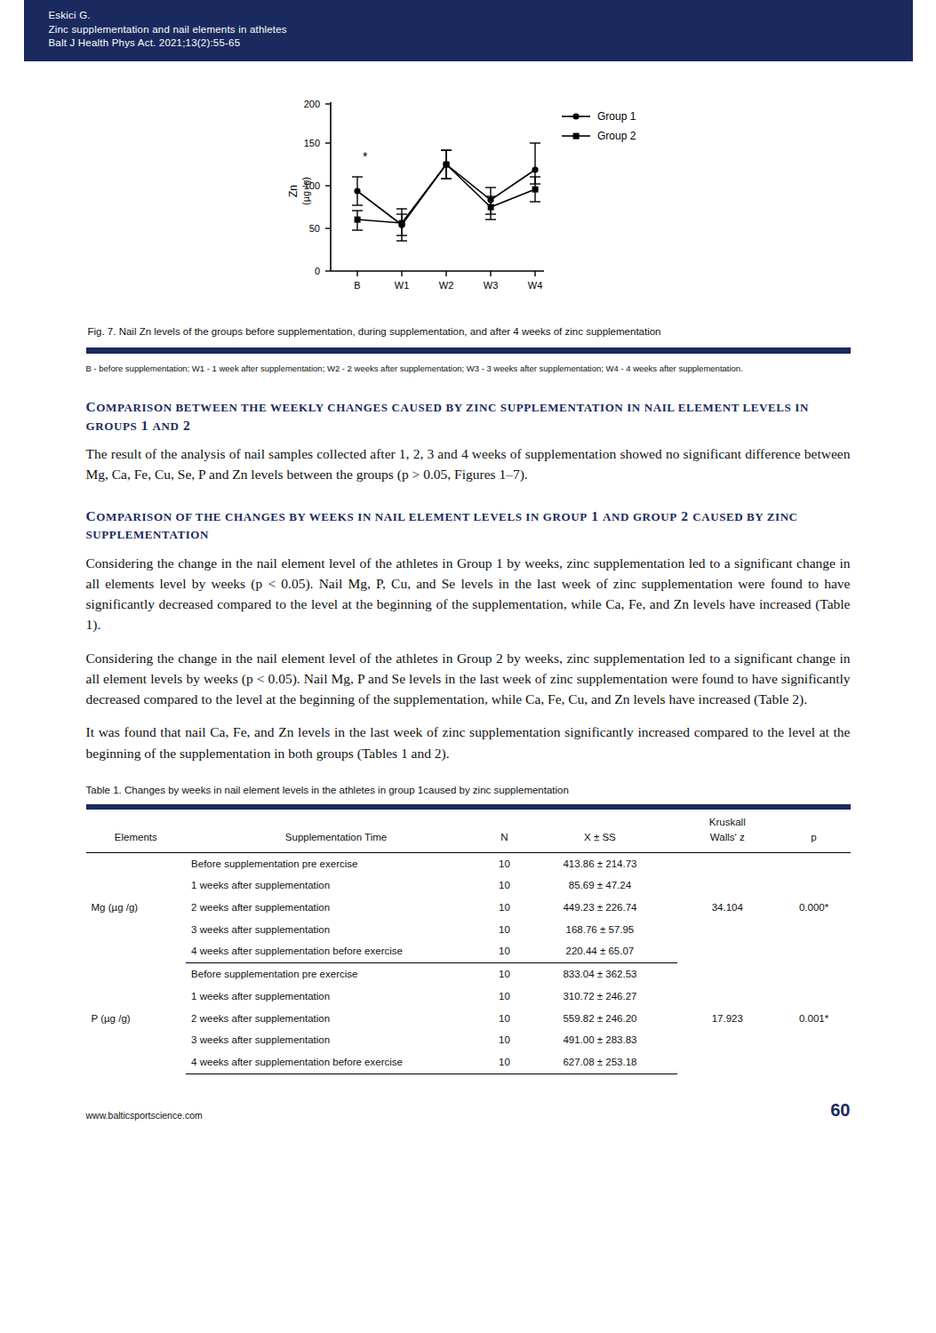Eskici G. Zinc supplementation and nail elements in athletes Balt J Health Phys Act. 2021;13(2):55-65
0 50 100 150 200 Zn (µg /g) B W1 W2 W3 W4 * Group 1 Group 2
Fig. 7. Nail Zn levels of the groups before supplementation, during supplementation, and after 4 weeks of zinc supplementation
B - before supplementation; W1 - 1 week after supplementation; W2 - 2 weeks after supplementation; W3 - 3 weeks after supplementation; W4 - 4 weeks after supplementation.
COMPARISON BETWEEN THE WEEKLY CHANGES CAUSED BY ZINC SUPPLEMENTATION IN NAIL ELEMENT LEVELS IN GROUPS 1 AND 2
The result of the analysis of nail samples collected after 1, 2, 3 and 4 weeks of supplementation showed no significant difference between Mg, Ca, Fe, Cu, Se, P and Zn levels between the groups (p > 0.05, Figures 1–7).
COMPARISON OF THE CHANGES BY WEEKS IN NAIL ELEMENT LEVELS IN GROUP 1 AND GROUP 2 CAUSED BY ZINC SUPPLEMENTATION
Considering the change in the nail element level of the athletes in Group 1 by weeks, zinc supplementation led to a significant change in all elements level by weeks (p < 0.05). Nail Mg, P, Cu, and Se levels in the last week of zinc supplementation were found to have significantly decreased compared to the level at the beginning of the supplementation, while Ca, Fe, and Zn levels have increased (Table 1).
Considering the change in the nail element level of the athletes in Group 2 by weeks, zinc supplementation led to a significant change in all element levels by weeks (p < 0.05). Nail Mg, P and Se levels in the last week of zinc supplementation were found to have significantly decreased compared to the level at the beginning of the supplementation, while Ca, Fe, Cu, and Zn levels have increased (Table 2).
It was found that nail Ca, Fe, and Zn levels in the last week of zinc supplementation significantly increased compared to the level at the beginning of the supplementation in both groups (Tables 1 and 2).
Table 1. Changes by weeks in nail element levels in the athletes in group 1caused by zinc supplementation
| Elements | Supplementation Time | N | X ± SS | Kruskall Walls' z | p |
| --- | --- | --- | --- | --- | --- |
| Mg (µg /g) | Before supplementation pre exercise | 10 | 413.86 ± 214.73 | 34.104 | 0.000* |
| 1 weeks after supplementation | 10 | 85.69 ± 47.24 |
| 2 weeks after supplementation | 10 | 449.23 ± 226.74 |
| 3 weeks after supplementation | 10 | 168.76 ± 57.95 |
| 4 weeks after supplementation before exercise | 10 | 220.44 ± 65.07 |
| P (µg /g) | Before supplementation pre exercise | 10 | 833.04 ± 362.53 | 17.923 | 0.001* |
| 1 weeks after supplementation | 10 | 310.72 ± 246.27 |
| 2 weeks after supplementation | 10 | 559.82 ± 246.20 |
| 3 weeks after supplementation | 10 | 491.00 ± 283.83 |
| 4 weeks after supplementation before exercise | 10 | 627.08 ± 253.18 |
www.balticsportscience.com
60